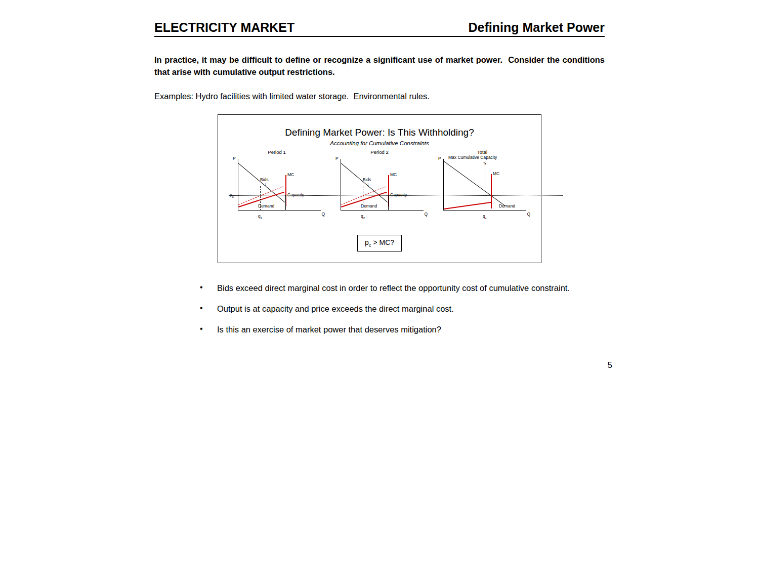ELECTRICITY MARKET
Defining Market Power
In practice, it may be difficult to define or recognize a significant use of market power. Consider the conditions that arise with cumulative output restrictions.
Examples: Hydro facilities with limited water storage. Environmental rules.
Defining Market Power: Is This Withholding?
Accounting for Cumulative Constraints
Period 1
P Q
Demand
MC
Bids ↓
pc
Capacity
q1
Period 2
P Q
Demand
MC
Bids ↓
Capacity
q2
Total
P Q Max Cumulative Capacity ↘
Demand
MC
qc
pc > MC?
Bids exceed direct marginal cost in order to reflect the opportunity cost of cumulative constraint.
Output is at capacity and price exceeds the direct marginal cost.
Is this an exercise of market power that deserves mitigation?
5